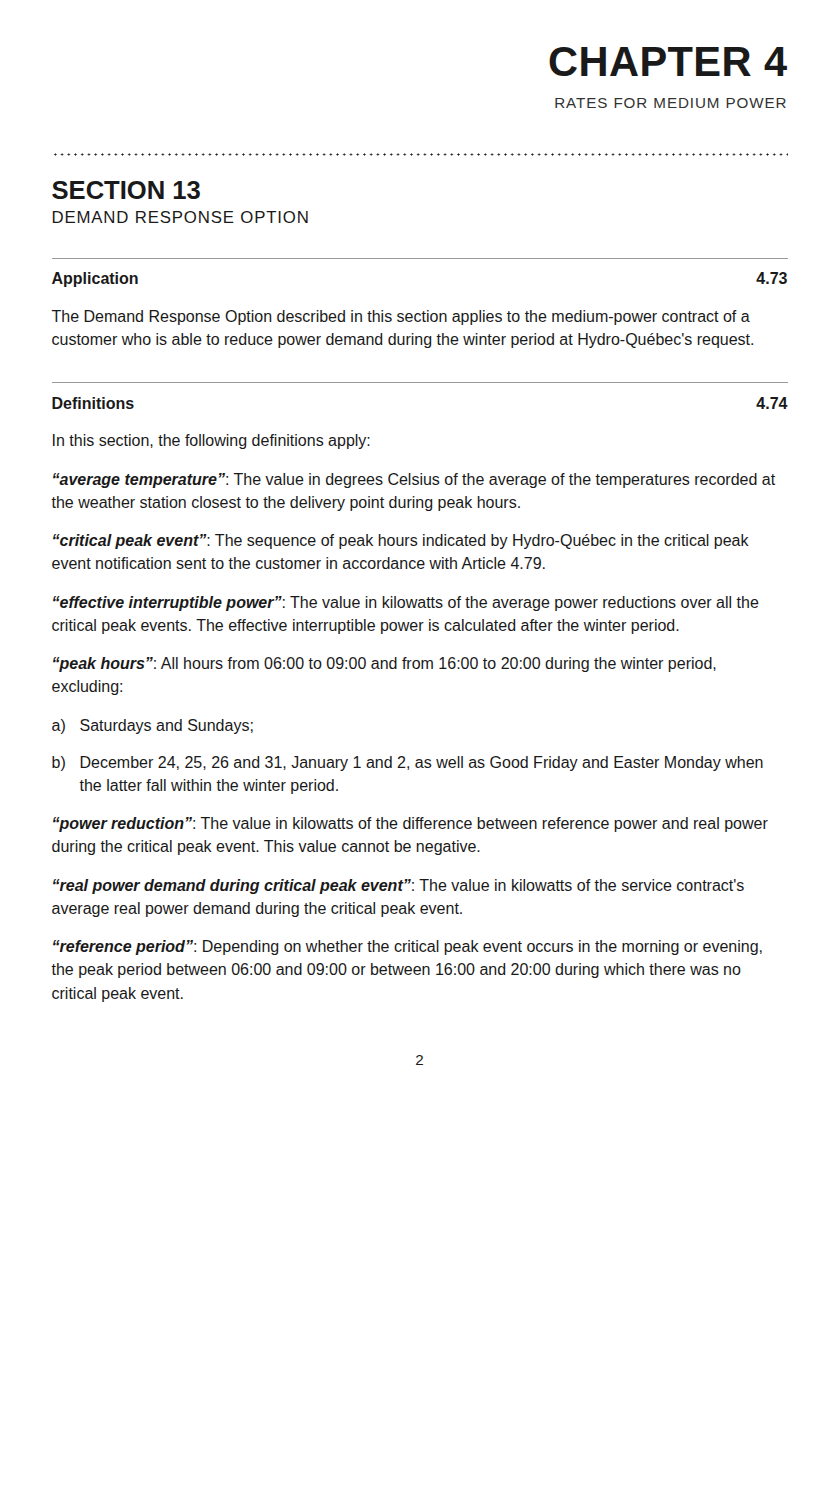CHAPTER 4 RATES FOR MEDIUM POWER
SECTION 13 DEMAND RESPONSE OPTION
Application 4.73
The Demand Response Option described in this section applies to the medium-power contract of a customer who is able to reduce power demand during the winter period at Hydro-Québec's request.
Definitions 4.74
In this section, the following definitions apply:
“average temperature”: The value in degrees Celsius of the average of the temperatures recorded at the weather station closest to the delivery point during peak hours.
“critical peak event”: The sequence of peak hours indicated by Hydro-Québec in the critical peak event notification sent to the customer in accordance with Article 4.79.
“effective interruptible power”: The value in kilowatts of the average power reductions over all the critical peak events. The effective interruptible power is calculated after the winter period.
“peak hours”: All hours from 06:00 to 09:00 and from 16:00 to 20:00 during the winter period, excluding:
Saturdays and Sundays;
December 24, 25, 26 and 31, January 1 and 2, as well as Good Friday and Easter Monday when the latter fall within the winter period.
“power reduction”: The value in kilowatts of the difference between reference power and real power during the critical peak event. This value cannot be negative.
“real power demand during critical peak event”: The value in kilowatts of the service contract's average real power demand during the critical peak event.
“reference period”: Depending on whether the critical peak event occurs in the morning or evening, the peak period between 06:00 and 09:00 or between 16:00 and 20:00 during which there was no critical peak event.
2